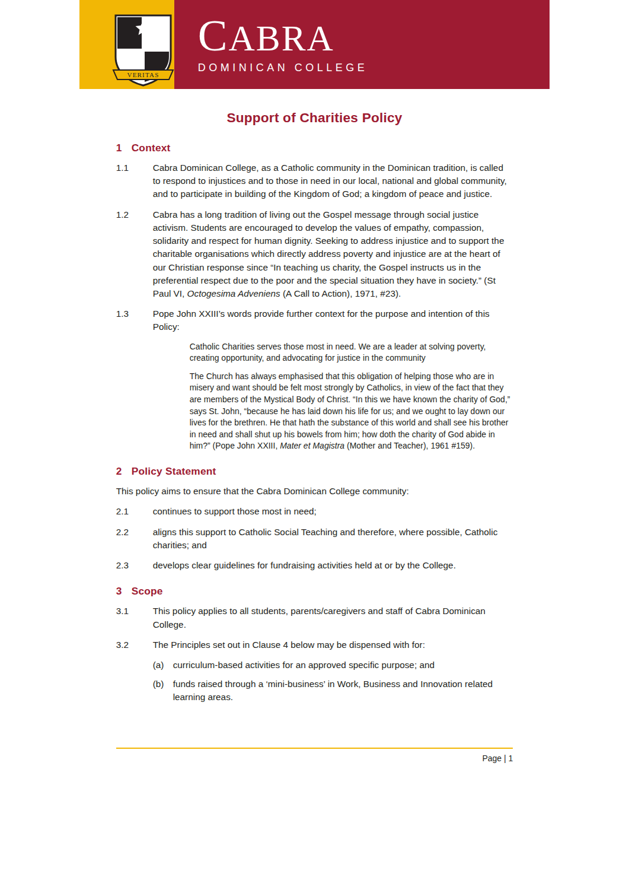VERITAS
CABRA
Dominican College
Support of Charities Policy
1 Context
1.1
Cabra Dominican College, as a Catholic community in the Dominican tradition, is called to respond to injustices and to those in need in our local, national and global community, and to participate in building of the Kingdom of God; a kingdom of peace and justice.
1.2
Cabra has a long tradition of living out the Gospel message through social justice activism. Students are encouraged to develop the values of empathy, compassion, solidarity and respect for human dignity. Seeking to address injustice and to support the charitable organisations which directly address poverty and injustice are at the heart of our Christian response since “In teaching us charity, the Gospel instructs us in the preferential respect due to the poor and the special situation they have in society.” (St Paul VI, Octogesima Adveniens (A Call to Action), 1971, #23).
1.3
Pope John XXIII’s words provide further context for the purpose and intention of this Policy:
Catholic Charities serves those most in need. We are a leader at solving poverty, creating opportunity, and advocating for justice in the community
The Church has always emphasised that this obligation of helping those who are in misery and want should be felt most strongly by Catholics, in view of the fact that they are members of the Mystical Body of Christ. “In this we have known the charity of God,” says St. John, “because he has laid down his life for us; and we ought to lay down our lives for the brethren. He that hath the substance of this world and shall see his brother in need and shall shut up his bowels from him; how doth the charity of God abide in him?” (Pope John XXIII, Mater et Magistra (Mother and Teacher), 1961 #159).
2 Policy Statement
This policy aims to ensure that the Cabra Dominican College community:
2.1
continues to support those most in need;
2.2
aligns this support to Catholic Social Teaching and therefore, where possible, Catholic charities; and
2.3
develops clear guidelines for fundraising activities held at or by the College.
3 Scope
3.1
This policy applies to all students, parents/caregivers and staff of Cabra Dominican College.
3.2
The Principles set out in Clause 4 below may be dispensed with for:
(a)
curriculum-based activities for an approved specific purpose; and
(b)
funds raised through a ‘mini-business’ in Work, Business and Innovation related learning areas.
Page | 1